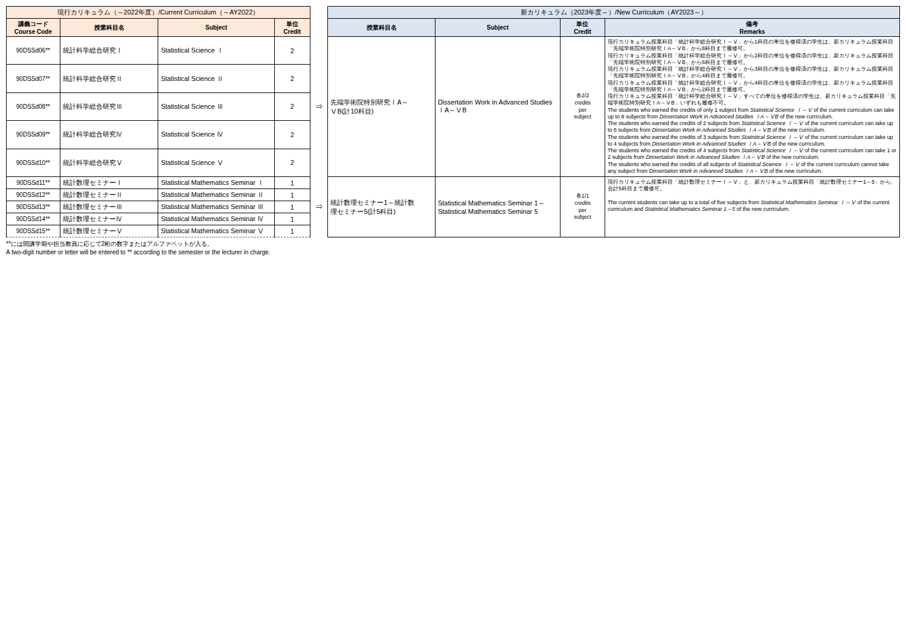| 現行カリキュラム（～2022年度）/Current Curriculum（～AY2022） | | 新カリキュラム（2023年度～）/New Curriculum（AY2023～） |
| 講義コード Course Code | 授業科目名 | Subject | 単位 Credit | | 授業科目名 | Subject | 単位 Credit | 備考 Remarks |
| 90DSSd06** | 統計科学総合研究Ⅰ | Statistical Science Ⅰ | 2 | ⇒ | 先端学術院特別研究ⅠA～ ⅤB(計10科目) | Dissertation Work in Advanced Studies ⅠA～ⅤB | 各2/2 credits per subject | 現行カリキュラム授業科目「統計科学総合研究Ⅰ～Ⅴ」から1科目の単位を修得済の学生は、新カリキュラム授業科目「先端学術院特別研究ⅠA～ⅤB」から8科目まで履修可。 現行カリキュラム授業科目「統計科学総合研究Ⅰ～Ⅴ」から2科目の単位を修得済の学生は、新カリキュラム授業科目「先端学術院特別研究ⅠA～ⅤB」から6科目まで履修可。 現行カリキュラム授業科目「統計科学総合研究Ⅰ～Ⅴ」から3科目の単位を修得済の学生は、新カリキュラム授業科目「先端学術院特別研究ⅠA～ⅤB」から4科目まで履修可。 現行カリキュラム授業科目「統計科学総合研究Ⅰ～Ⅴ」から4科目の単位を修得済の学生は、新カリキュラム授業科目「先端学術院特別研究ⅠA～ⅤB」から2科目まで履修可。 現行カリキュラム授業科目「統計科学総合研究Ⅰ～Ⅴ」すべての単位を修得済の学生は、新カリキュラム授業科目「先端学術院特別研究ⅠA～ⅤB」いずれも履修不可。 The students who earned the credits of only 1 subject from Statistical Science Ⅰ～Ⅴ of the current curriculum can take up to 8 subjects from Dissertation Work in Advanced Studies ⅠA～ⅤB of the new curriculum. The students who earned the credits of 2 subjects from Statistical Science Ⅰ～Ⅴ of the current curriculum can take up to 6 subjects from Dissertation Work in Advanced Studies ⅠA～ⅤB of the new curriculum. The students who earned the credits of 3 subjects from Statistical Science Ⅰ～Ⅴ of the current curriculum can take up to 4 subjects from Dissertation Work in Advanced Studies ⅠA～ⅤB of the new curriculum. The students who earned the credits of 4 subjects from Statistical Science Ⅰ～Ⅴ of the current curriculum can take 1 or 2 subjects from Dissertation Work in Advanced Studies ⅠA～ⅤB of the new curriculum. The students who earned the credits of all subjects of Statistical Science Ⅰ～Ⅴ of the current curriculum cannot take any subject from Dissertation Work in Advanced Studies ⅠA～ⅤB of the new curriculum. |
| 90DSSd07** | 統計科学総合研究Ⅱ | Statistical Science Ⅱ | 2 | |
| 90DSSd08** | 統計科学総合研究Ⅲ | Statistical Science Ⅲ | 2 | |
| 90DSSd09** | 統計科学総合研究Ⅳ | Statistical Science Ⅳ | 2 | |
| 90DSSd10** | 統計科学総合研究Ⅴ | Statistical Science Ⅴ | 2 | |
| 90DSSd11** | 統計数理セミナーⅠ | Statistical Mathematics Seminar Ⅰ | 1 | ⇒ | 統計数理セミナー1～統計数 理セミナー5(計5科目) | Statistical Mathematics Seminar 1～Statistical Mathematics Seminar 5 | 各1/1 credits per subject | 現行カリキュラム授業科目「統計数理セミナーⅠ～Ⅴ」と、新カリキュラム授業科目「統計数理セミナー1～5」から、合計5科目まで履修可。 The current students can take up to a total of five subjects from Statistical Mathematics Seminar Ⅰ～Ⅴ of the current curriculum and Statistical Mathematics Seminar 1～5 of the new curriculum. |
| 90DSSd12** | 統計数理セミナーⅡ | Statistical Mathematics Seminar Ⅱ | 1 | |
| 90DSSd13** | 統計数理セミナーⅢ | Statistical Mathematics Seminar Ⅲ | 1 | |
| 90DSSd14** | 統計数理セミナーⅣ | Statistical Mathematics Seminar Ⅳ | 1 | |
| 90DSSd15** | 統計数理セミナーⅤ | Statistical Mathematics Seminar Ⅴ | 1 | |
**には開講学期や担当教員に応じて2桁の数字またはアルファベットが入る。
A two-digit number or letter will be entered to ** according to the semester or the lecturer in charge.